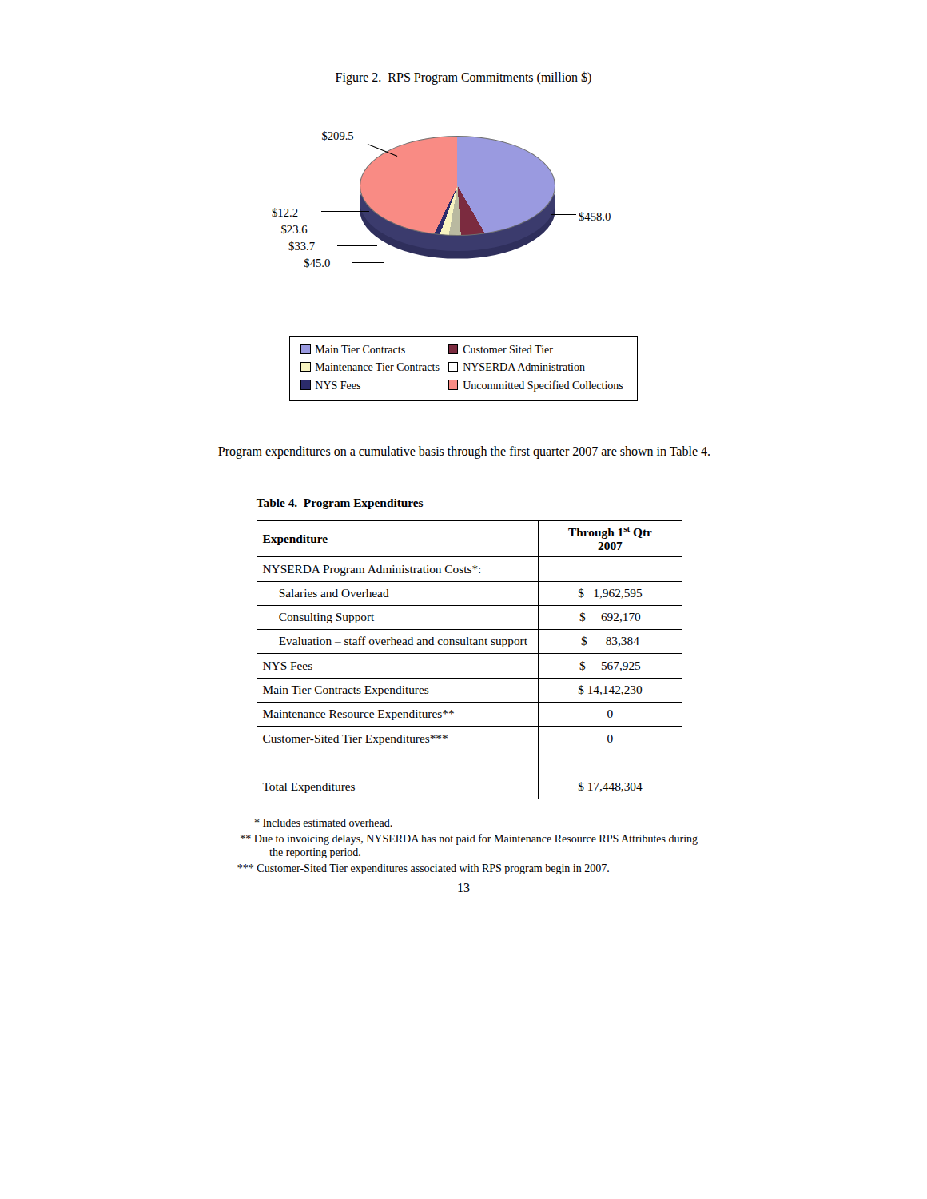Figure 2. RPS Program Commitments (million $)
$209.5 $458.0 $12.2 $23.6 $33.7 $45.0
| Main Tier Contracts | Customer Sited Tier |
| Maintenance Tier Contracts | NYSERDA Administration |
| NYS Fees | Uncommitted Specified Collections |
Program expenditures on a cumulative basis through the first quarter 2007 are shown in Table 4.
Table 4. Program Expenditures
| Expenditure | Through 1 st Qtr 2007 |
| --- | --- |
| NYSERDA Program Administration Costs*: | |
| Salaries and Overhead | $ 1,962,595 |
| Consulting Support | $ 692,170 |
| Evaluation – staff overhead and consultant support | $ 83,384 |
| NYS Fees | $ 567,925 |
| Main Tier Contracts Expenditures | $ 14,142,230 |
| Maintenance Resource Expenditures** | 0 |
| Customer-Sited Tier Expenditures*** | 0 |
| Total Expenditures | $ 17,448,304 |
* Includes estimated overhead.
** Due to invoicing delays, NYSERDA has not paid for Maintenance Resource RPS Attributes during the reporting period.
*** Customer-Sited Tier expenditures associated with RPS program begin in 2007.
13